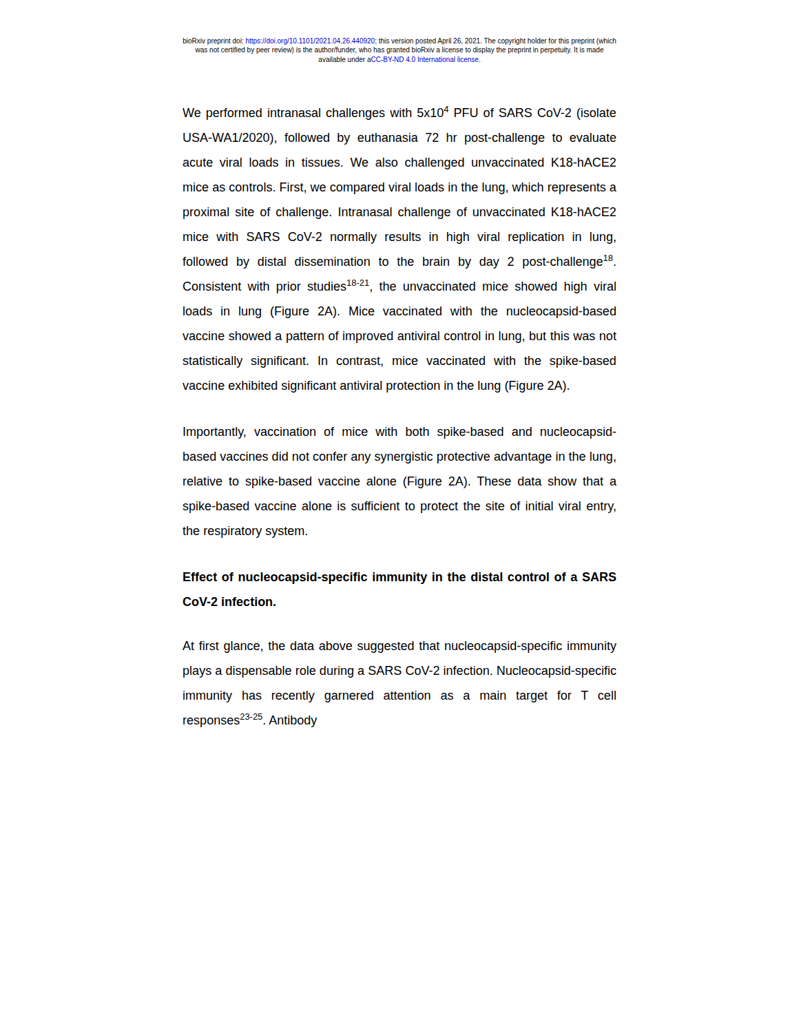bioRxiv preprint doi: https://doi.org/10.1101/2021.04.26.440920; this version posted April 26, 2021. The copyright holder for this preprint (which
was not certified by peer review) is the author/funder, who has granted bioRxiv a license to display the preprint in perpetuity. It is made
available under aCC-BY-ND 4.0 International license.
We performed intranasal challenges with 5x104 PFU of SARS CoV-2 (isolate USA-WA1/2020), followed by euthanasia 72 hr post-challenge to evaluate acute viral loads in tissues. We also challenged unvaccinated K18-hACE2 mice as controls. First, we compared viral loads in the lung, which represents a proximal site of challenge. Intranasal challenge of unvaccinated K18-hACE2 mice with SARS CoV-2 normally results in high viral replication in lung, followed by distal dissemination to the brain by day 2 post-challenge18. Consistent with prior studies18-21, the unvaccinated mice showed high viral loads in lung (Figure 2A). Mice vaccinated with the nucleocapsid-based vaccine showed a pattern of improved antiviral control in lung, but this was not statistically significant. In contrast, mice vaccinated with the spike-based vaccine exhibited significant antiviral protection in the lung (Figure 2A).
Importantly, vaccination of mice with both spike-based and nucleocapsid-based vaccines did not confer any synergistic protective advantage in the lung, relative to spike-based vaccine alone (Figure 2A). These data show that a spike-based vaccine alone is sufficient to protect the site of initial viral entry, the respiratory system.
Effect of nucleocapsid-specific immunity in the distal control of a SARS CoV-2 infection.
At first glance, the data above suggested that nucleocapsid-specific immunity plays a dispensable role during a SARS CoV-2 infection. Nucleocapsid-specific immunity has recently garnered attention as a main target for T cell responses23-25. Antibody